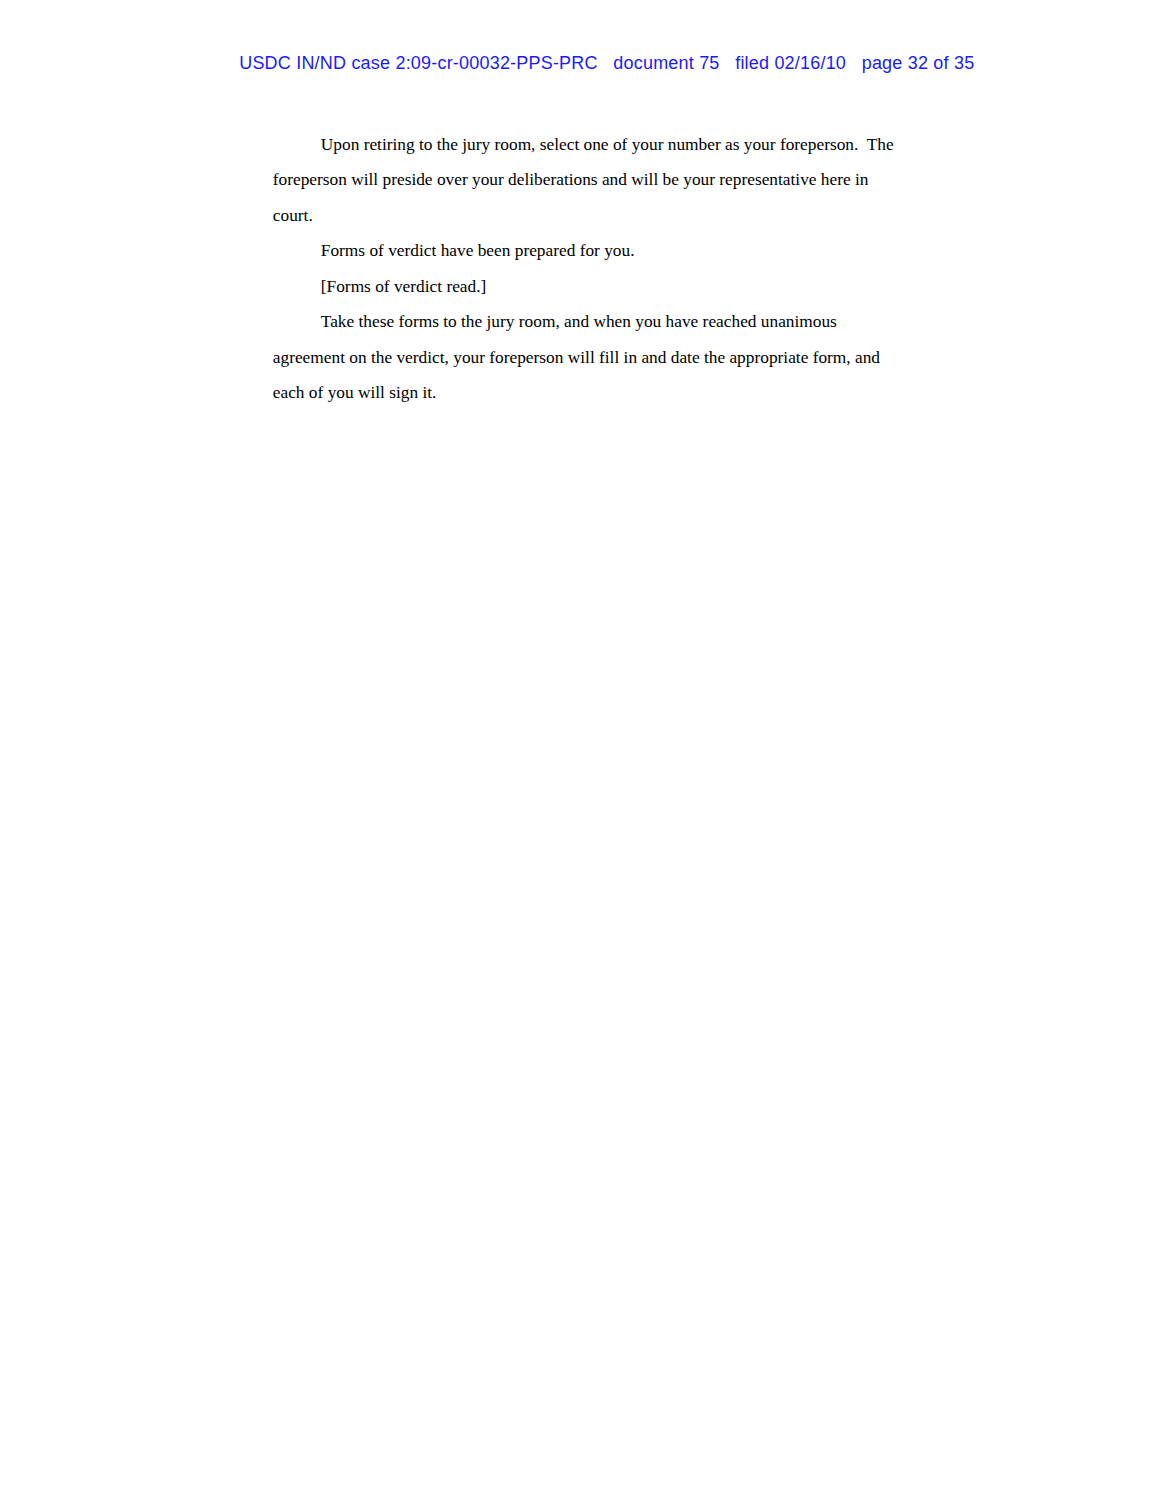USDC IN/ND case 2:09-cr-00032-PPS-PRC document 75 filed 02/16/10 page 32 of 35
Upon retiring to the jury room, select one of your number as your foreperson. The foreperson will preside over your deliberations and will be your representative here in court.
Forms of verdict have been prepared for you.
[Forms of verdict read.]
Take these forms to the jury room, and when you have reached unanimous agreement on the verdict, your foreperson will fill in and date the appropriate form, and each of you will sign it.